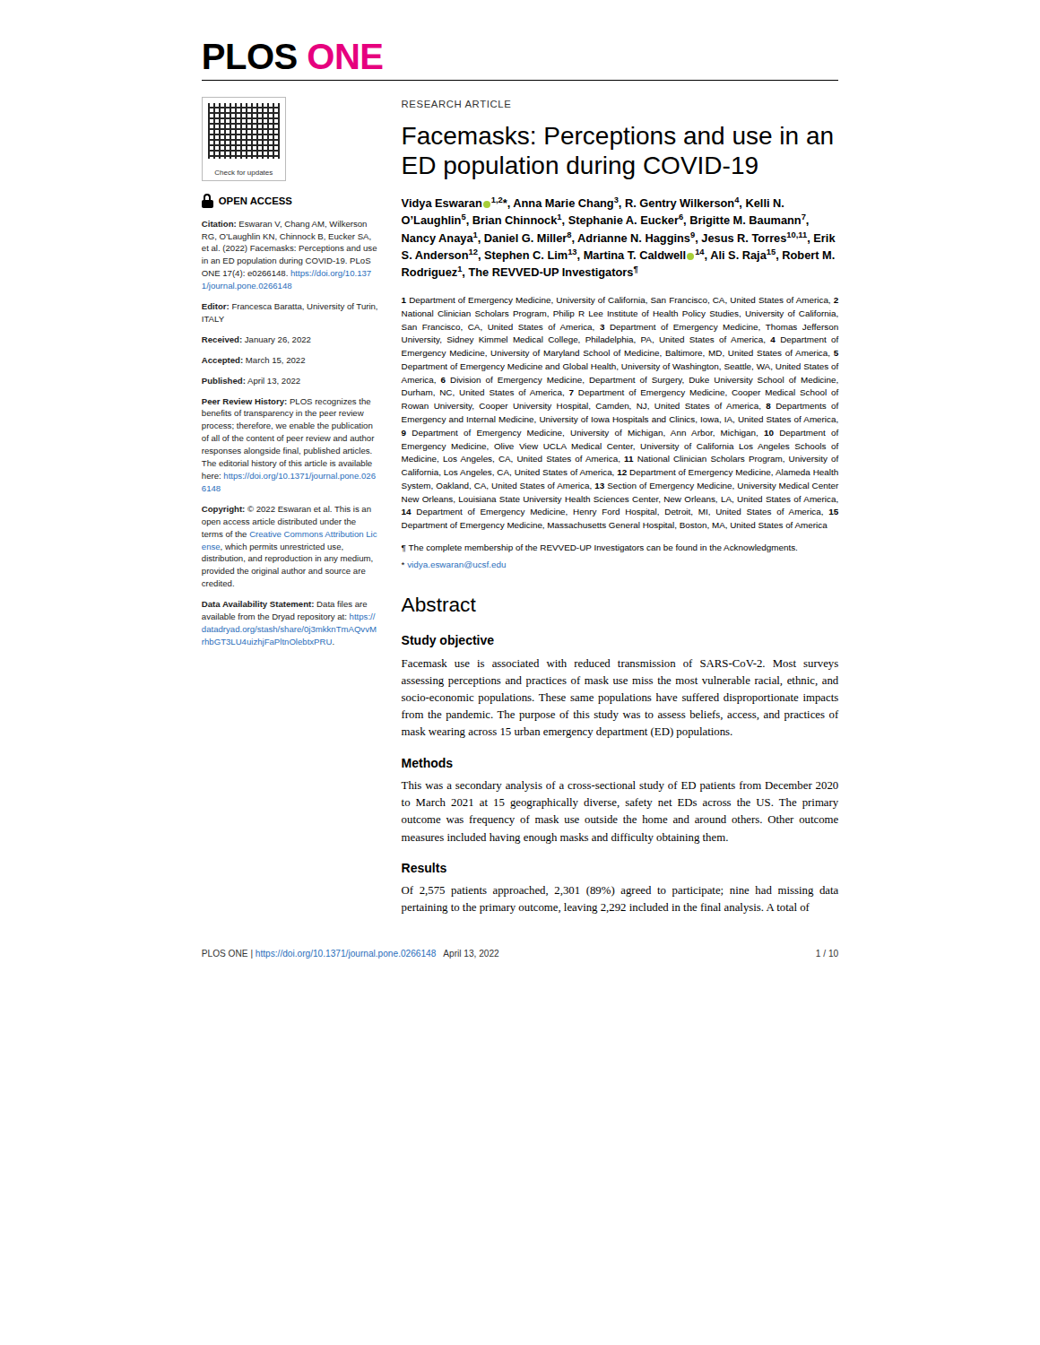PLOS ONE
Check for updates
OPEN ACCESS
Citation: Eswaran V, Chang AM, Wilkerson RG, O’Laughlin KN, Chinnock B, Eucker SA, et al. (2022) Facemasks: Perceptions and use in an ED population during COVID-19. PLoS ONE 17(4): e0266148. https://doi.org/10.1371/journal.pone.0266148
Editor: Francesca Baratta, University of Turin, ITALY
Received: January 26, 2022
Accepted: March 15, 2022
Published: April 13, 2022
Peer Review History: PLOS recognizes the benefits of transparency in the peer review process; therefore, we enable the publication of all of the content of peer review and author responses alongside final, published articles. The editorial history of this article is available here: https://doi.org/10.1371/journal.pone.0266148
Copyright: © 2022 Eswaran et al. This is an open access article distributed under the terms of the Creative Commons Attribution License, which permits unrestricted use, distribution, and reproduction in any medium, provided the original author and source are credited.
Data Availability Statement: Data files are available from the Dryad repository at: https://datadryad.org/stash/share/0j3mkknTmAQvvMrhbGT3LU4uizhjFaPltnOlebtxPRU.
RESEARCH ARTICLE
Facemasks: Perceptions and use in an ED population during COVID-19
Vidya Eswaran1,2*, Anna Marie Chang3, R. Gentry Wilkerson4, Kelli N. O’Laughlin5, Brian Chinnock1, Stephanie A. Eucker6, Brigitte M. Baumann7, Nancy Anaya1, Daniel G. Miller8, Adrianne N. Haggins9, Jesus R. Torres10,11, Erik S. Anderson12, Stephen C. Lim13, Martina T. Caldwell14, Ali S. Raja15, Robert M. Rodriguez1, The REVVED-UP Investigators¶
1 Department of Emergency Medicine, University of California, San Francisco, CA, United States of America, 2 National Clinician Scholars Program, Philip R Lee Institute of Health Policy Studies, University of California, San Francisco, CA, United States of America, 3 Department of Emergency Medicine, Thomas Jefferson University, Sidney Kimmel Medical College, Philadelphia, PA, United States of America, 4 Department of Emergency Medicine, University of Maryland School of Medicine, Baltimore, MD, United States of America, 5 Department of Emergency Medicine and Global Health, University of Washington, Seattle, WA, United States of America, 6 Division of Emergency Medicine, Department of Surgery, Duke University School of Medicine, Durham, NC, United States of America, 7 Department of Emergency Medicine, Cooper Medical School of Rowan University, Cooper University Hospital, Camden, NJ, United States of America, 8 Departments of Emergency and Internal Medicine, University of Iowa Hospitals and Clinics, Iowa, IA, United States of America, 9 Department of Emergency Medicine, University of Michigan, Ann Arbor, Michigan, 10 Department of Emergency Medicine, Olive View UCLA Medical Center, University of California Los Angeles Schools of Medicine, Los Angeles, CA, United States of America, 11 National Clinician Scholars Program, University of California, Los Angeles, CA, United States of America, 12 Department of Emergency Medicine, Alameda Health System, Oakland, CA, United States of America, 13 Section of Emergency Medicine, University Medical Center New Orleans, Louisiana State University Health Sciences Center, New Orleans, LA, United States of America, 14 Department of Emergency Medicine, Henry Ford Hospital, Detroit, MI, United States of America, 15 Department of Emergency Medicine, Massachusetts General Hospital, Boston, MA, United States of America
¶ The complete membership of the REVVED-UP Investigators can be found in the Acknowledgments.
* vidya.eswaran@ucsf.edu
Abstract
Study objective
Facemask use is associated with reduced transmission of SARS-CoV-2. Most surveys assessing perceptions and practices of mask use miss the most vulnerable racial, ethnic, and socio-economic populations. These same populations have suffered disproportionate impacts from the pandemic. The purpose of this study was to assess beliefs, access, and practices of mask wearing across 15 urban emergency department (ED) populations.
Methods
This was a secondary analysis of a cross-sectional study of ED patients from December 2020 to March 2021 at 15 geographically diverse, safety net EDs across the US. The primary outcome was frequency of mask use outside the home and around others. Other outcome measures included having enough masks and difficulty obtaining them.
Results
Of 2,575 patients approached, 2,301 (89%) agreed to participate; nine had missing data pertaining to the primary outcome, leaving 2,292 included in the final analysis. A total of
PLOS ONE | https://doi.org/10.1371/journal.pone.0266148 April 13, 2022
1 / 10